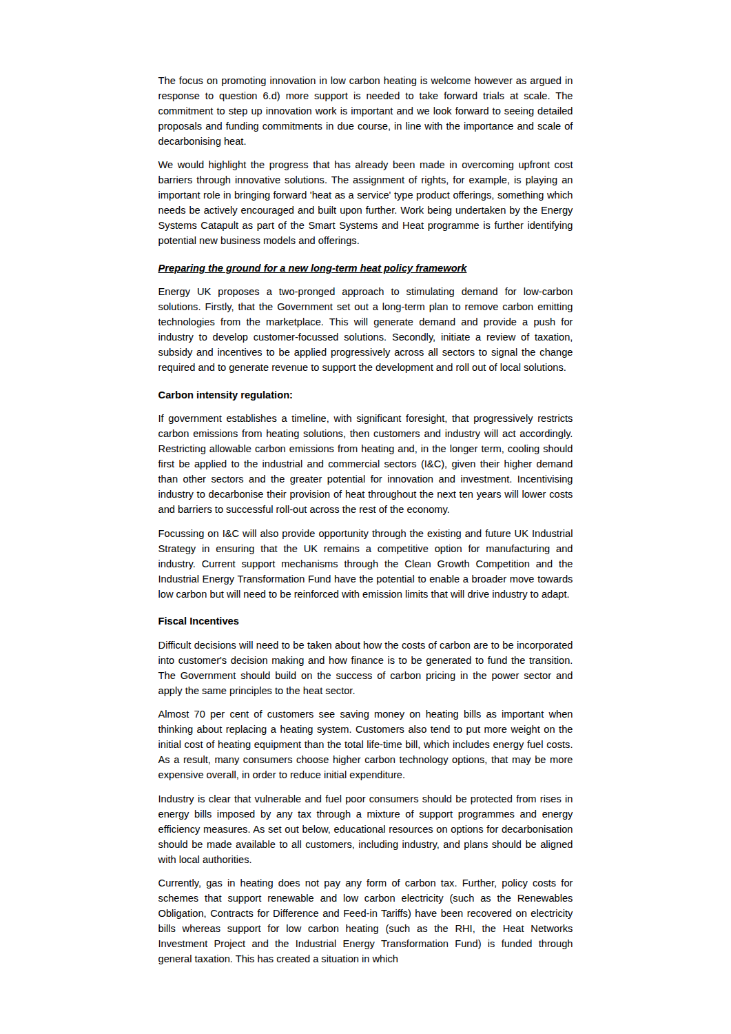The focus on promoting innovation in low carbon heating is welcome however as argued in response to question 6.d) more support is needed to take forward trials at scale. The commitment to step up innovation work is important and we look forward to seeing detailed proposals and funding commitments in due course, in line with the importance and scale of decarbonising heat.
We would highlight the progress that has already been made in overcoming upfront cost barriers through innovative solutions. The assignment of rights, for example, is playing an important role in bringing forward 'heat as a service' type product offerings, something which needs be actively encouraged and built upon further. Work being undertaken by the Energy Systems Catapult as part of the Smart Systems and Heat programme is further identifying potential new business models and offerings.
Preparing the ground for a new long-term heat policy framework
Energy UK proposes a two-pronged approach to stimulating demand for low-carbon solutions. Firstly, that the Government set out a long-term plan to remove carbon emitting technologies from the marketplace. This will generate demand and provide a push for industry to develop customer-focussed solutions. Secondly, initiate a review of taxation, subsidy and incentives to be applied progressively across all sectors to signal the change required and to generate revenue to support the development and roll out of local solutions.
Carbon intensity regulation:
If government establishes a timeline, with significant foresight, that progressively restricts carbon emissions from heating solutions, then customers and industry will act accordingly. Restricting allowable carbon emissions from heating and, in the longer term, cooling should first be applied to the industrial and commercial sectors (I&C), given their higher demand than other sectors and the greater potential for innovation and investment. Incentivising industry to decarbonise their provision of heat throughout the next ten years will lower costs and barriers to successful roll-out across the rest of the economy.
Focussing on I&C will also provide opportunity through the existing and future UK Industrial Strategy in ensuring that the UK remains a competitive option for manufacturing and industry. Current support mechanisms through the Clean Growth Competition and the Industrial Energy Transformation Fund have the potential to enable a broader move towards low carbon but will need to be reinforced with emission limits that will drive industry to adapt.
Fiscal Incentives
Difficult decisions will need to be taken about how the costs of carbon are to be incorporated into customer's decision making and how finance is to be generated to fund the transition. The Government should build on the success of carbon pricing in the power sector and apply the same principles to the heat sector.
Almost 70 per cent of customers see saving money on heating bills as important when thinking about replacing a heating system. Customers also tend to put more weight on the initial cost of heating equipment than the total life-time bill, which includes energy fuel costs. As a result, many consumers choose higher carbon technology options, that may be more expensive overall, in order to reduce initial expenditure.
Industry is clear that vulnerable and fuel poor consumers should be protected from rises in energy bills imposed by any tax through a mixture of support programmes and energy efficiency measures. As set out below, educational resources on options for decarbonisation should be made available to all customers, including industry, and plans should be aligned with local authorities.
Currently, gas in heating does not pay any form of carbon tax. Further, policy costs for schemes that support renewable and low carbon electricity (such as the Renewables Obligation, Contracts for Difference and Feed-in Tariffs) have been recovered on electricity bills whereas support for low carbon heating (such as the RHI, the Heat Networks Investment Project and the Industrial Energy Transformation Fund) is funded through general taxation. This has created a situation in which